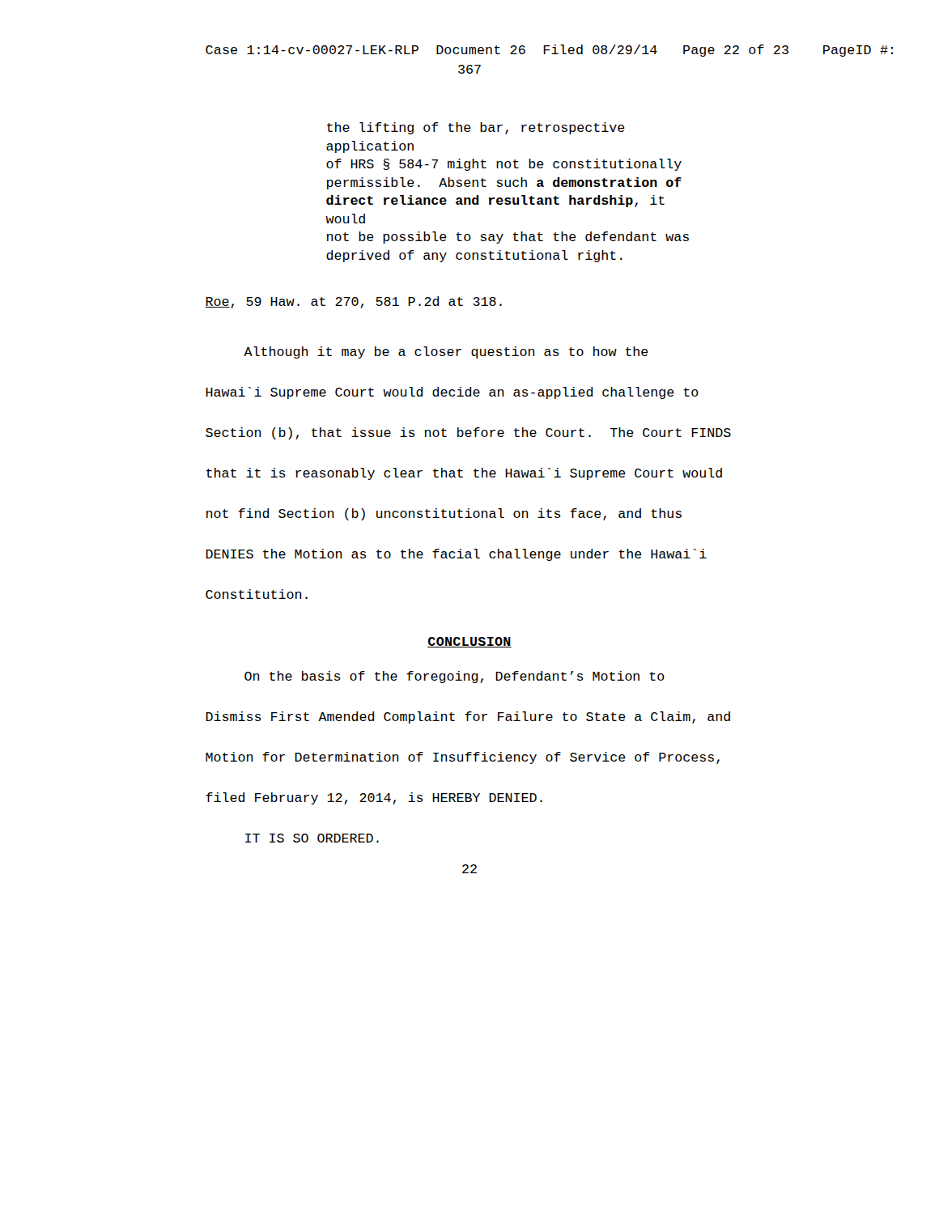Case 1:14-cv-00027-LEK-RLP Document 26 Filed 08/29/14 Page 22 of 23 PageID #:
367
the lifting of the bar, retrospective application
of HRS § 584-7 might not be constitutionally
permissible. Absent such a demonstration of
direct reliance and resultant hardship, it would
not be possible to say that the defendant was
deprived of any constitutional right.
Roe, 59 Haw. at 270, 581 P.2d at 318.
Although it may be a closer question as to how the
Hawai`i Supreme Court would decide an as-applied challenge to
Section (b), that issue is not before the Court. The Court FINDS
that it is reasonably clear that the Hawai`i Supreme Court would
not find Section (b) unconstitutional on its face, and thus
DENIES the Motion as to the facial challenge under the Hawai`i
Constitution.
CONCLUSION
On the basis of the foregoing, Defendant’s Motion to
Dismiss First Amended Complaint for Failure to State a Claim, and
Motion for Determination of Insufficiency of Service of Process,
filed February 12, 2014, is HEREBY DENIED.
IT IS SO ORDERED.
22